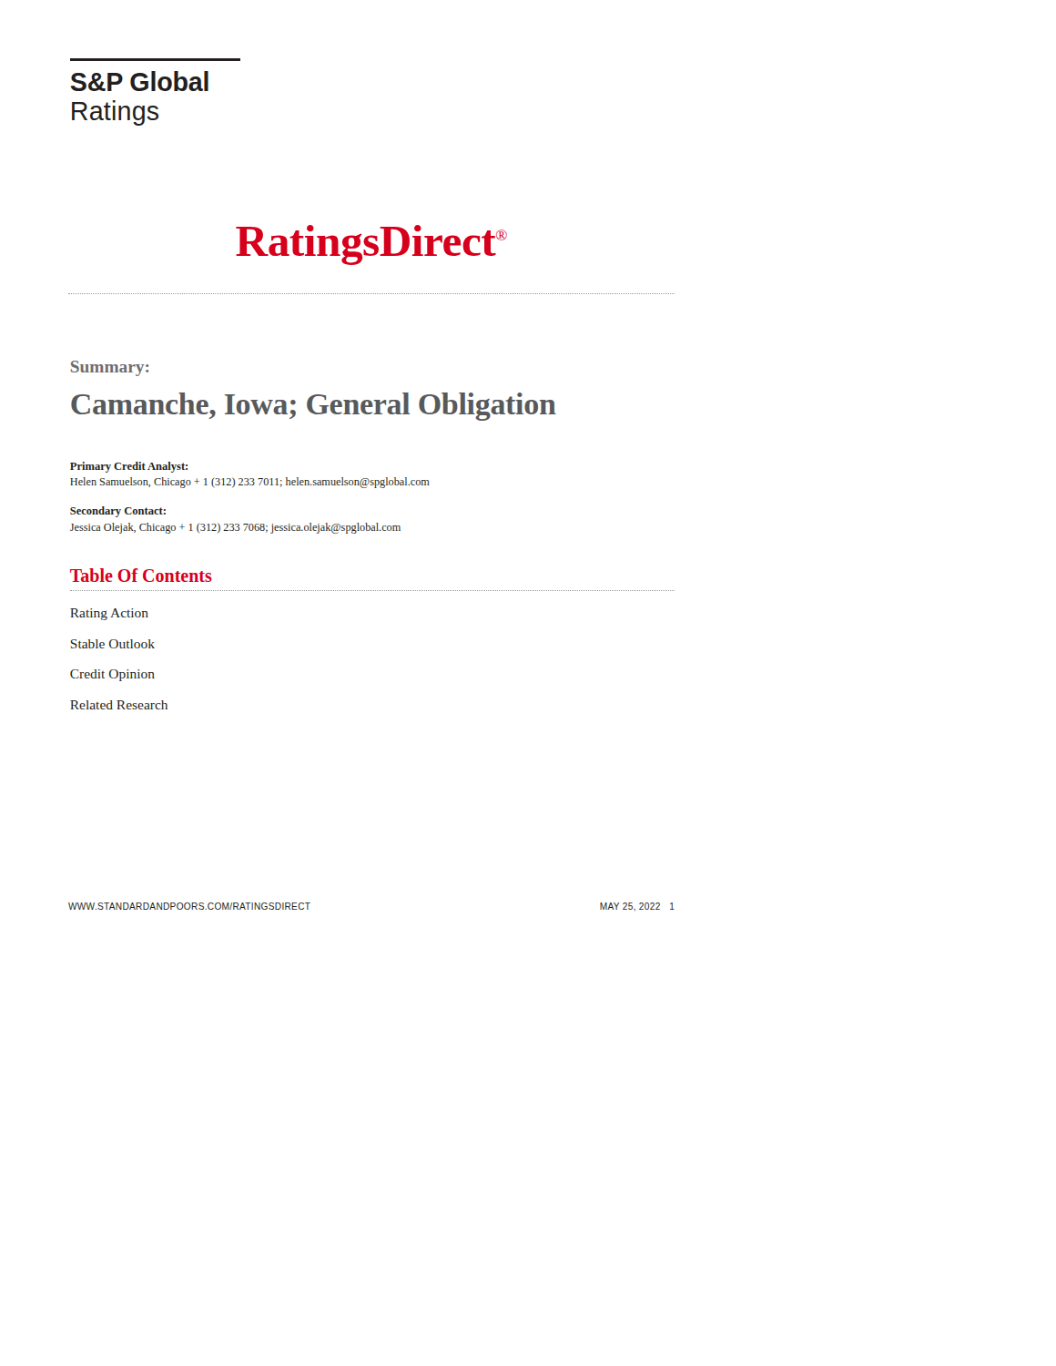S&P Global
Ratings
RatingsDirect®
Summary:
Camanche, Iowa; General Obligation
Primary Credit Analyst:
Helen Samuelson, Chicago + 1 (312) 233 7011; helen.samuelson@spglobal.com
Secondary Contact:
Jessica Olejak, Chicago + 1 (312) 233 7068; jessica.olejak@spglobal.com
Table Of Contents
Rating Action
Stable Outlook
Credit Opinion
Related Research
www.standardandpoors.com/ratingsdirect
May 25, 20221